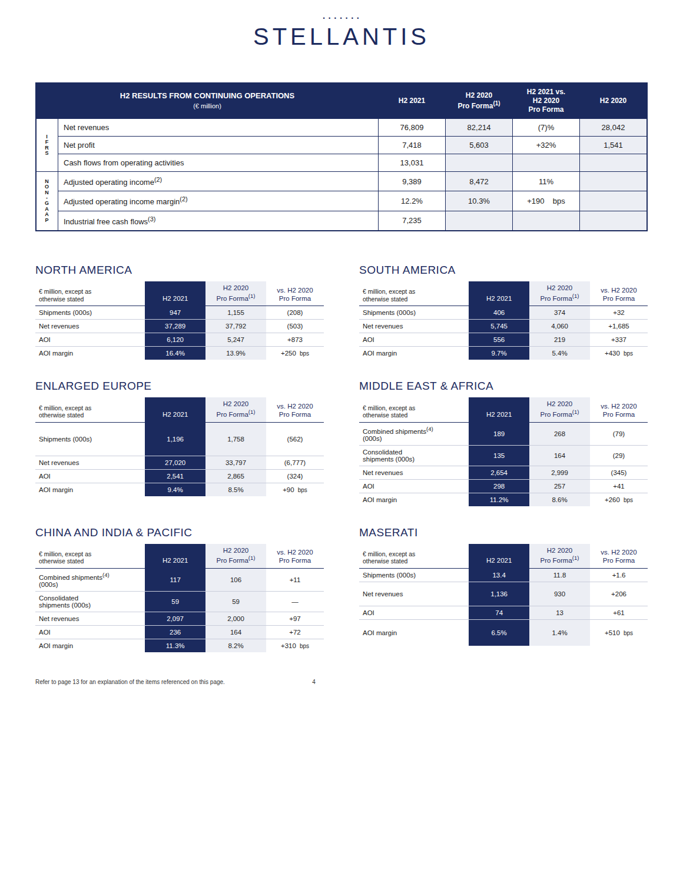• • • • • • • STELLANTIS
| H2 RESULTS FROM CONTINUING OPERATIONS (€ million) | H2 2021 | H2 2020 Pro Forma (1) | H2 2021 vs. H2 2020 Pro Forma | H2 2020 |
| --- | --- | --- | --- | --- |
| I F R S | Net revenues | 76,809 | 82,214 | (7)% | 28,042 |
| Net profit | 7,418 | 5,603 | +32% | 1,541 |
| Cash flows from operating activities | 13,031 | | | |
| N O N - G A A P | Adjusted operating income (2) | 9,389 | 8,472 | 11% | |
| Adjusted operating income margin (2) | 12.2% | 10.3% | +190 bps | |
| Industrial free cash flows (3) | 7,235 | | | |
NORTH AMERICA
| € million, except as otherwise stated | H2 2021 | H2 2020 Pro Forma (1) | vs. H2 2020 Pro Forma |
| --- | --- | --- | --- |
| Shipments (000s) | 947 | 1,155 | (208) |
| Net revenues | 37,289 | 37,792 | (503) |
| AOI | 6,120 | 5,247 | +873 |
| AOI margin | 16.4% | 13.9% | +250 bps |
SOUTH AMERICA
| € million, except as otherwise stated | H2 2021 | H2 2020 Pro Forma (1) | vs. H2 2020 Pro Forma |
| --- | --- | --- | --- |
| Shipments (000s) | 406 | 374 | +32 |
| Net revenues | 5,745 | 4,060 | +1,685 |
| AOI | 556 | 219 | +337 |
| AOI margin | 9.7% | 5.4% | +430 bps |
ENLARGED EUROPE
| € million, except as otherwise stated | H2 2021 | H2 2020 Pro Forma (1) | vs. H2 2020 Pro Forma |
| --- | --- | --- | --- |
| Shipments (000s) | 1,196 | 1,758 | (562) |
| Net revenues | 27,020 | 33,797 | (6,777) |
| AOI | 2,541 | 2,865 | (324) |
| AOI margin | 9.4% | 8.5% | +90 bps |
MIDDLE EAST & AFRICA
| € million, except as otherwise stated | H2 2021 | H2 2020 Pro Forma (1) | vs. H2 2020 Pro Forma |
| --- | --- | --- | --- |
| Combined shipments (4) (000s) | 189 | 268 | (79) |
| Consolidated shipments (000s) | 135 | 164 | (29) |
| Net revenues | 2,654 | 2,999 | (345) |
| AOI | 298 | 257 | +41 |
| AOI margin | 11.2% | 8.6% | +260 bps |
CHINA AND INDIA & PACIFIC
| € million, except as otherwise stated | H2 2021 | H2 2020 Pro Forma (1) | vs. H2 2020 Pro Forma |
| --- | --- | --- | --- |
| Combined shipments (4) (000s) | 117 | 106 | +11 |
| Consolidated shipments (000s) | 59 | 59 | — |
| Net revenues | 2,097 | 2,000 | +97 |
| AOI | 236 | 164 | +72 |
| AOI margin | 11.3% | 8.2% | +310 bps |
MASERATI
| € million, except as otherwise stated | H2 2021 | H2 2020 Pro Forma (1) | vs. H2 2020 Pro Forma |
| --- | --- | --- | --- |
| Shipments (000s) | 13.4 | 11.8 | +1.6 |
| Net revenues | 1,136 | 930 | +206 |
| AOI | 74 | 13 | +61 |
| AOI margin | 6.5% | 1.4% | +510 bps |
Refer to page 13 for an explanation of the items referenced on this page.
4